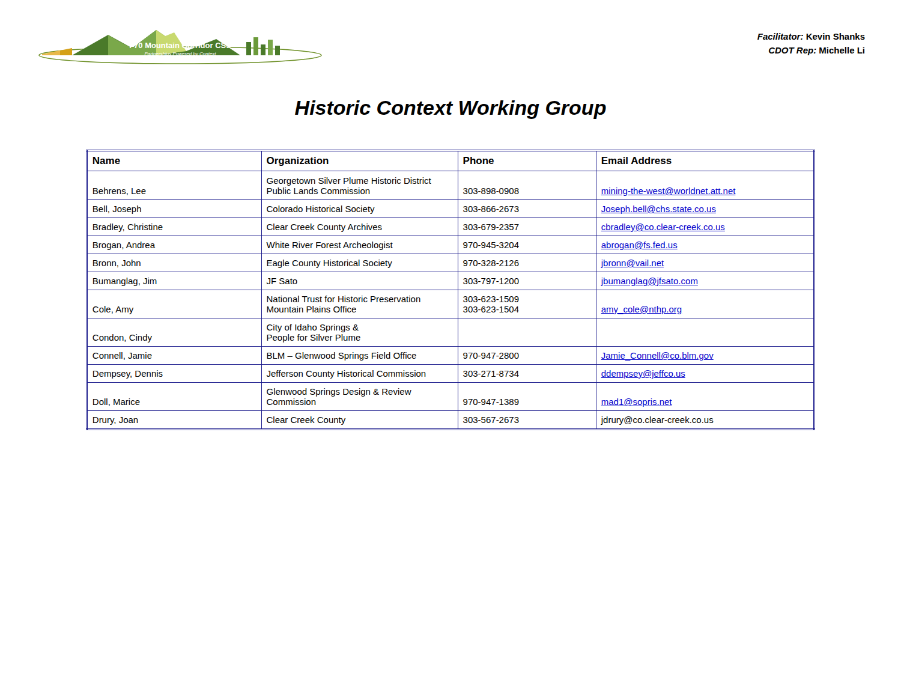I-70 Mountain Corridor CSS Partnerships Powered by Context
Facilitator: Kevin Shanks
CDOT Rep: Michelle Li
Historic Context Working Group
| Name | Organization | Phone | Email Address |
| --- | --- | --- | --- |
| Behrens, Lee | Georgetown Silver Plume Historic District Public Lands Commission | 303-898-0908 | mining-the-west@worldnet.att.net |
| Bell, Joseph | Colorado Historical Society | 303-866-2673 | Joseph.bell@chs.state.co.us |
| Bradley, Christine | Clear Creek County Archives | 303-679-2357 | cbradley@co.clear-creek.co.us |
| Brogan, Andrea | White River Forest Archeologist | 970-945-3204 | abrogan@fs.fed.us |
| Bronn, John | Eagle County Historical Society | 970-328-2126 | jbronn@vail.net |
| Bumanglag, Jim | JF Sato | 303-797-1200 | jbumanglag@jfsato.com |
| Cole, Amy | National Trust for Historic Preservation Mountain Plains Office | 303-623-1509 303-623-1504 | amy_cole@nthp.org |
| Condon, Cindy | City of Idaho Springs & People for Silver Plume | | |
| Connell, Jamie | BLM – Glenwood Springs Field Office | 970-947-2800 | Jamie_Connell@co.blm.gov |
| Dempsey, Dennis | Jefferson County Historical Commission | 303-271-8734 | ddempsey@jeffco.us |
| Doll, Marice | Glenwood Springs Design & Review Commission | 970-947-1389 | mad1@sopris.net |
| Drury, Joan | Clear Creek County | 303-567-2673 | jdrury@co.clear-creek.co.us |